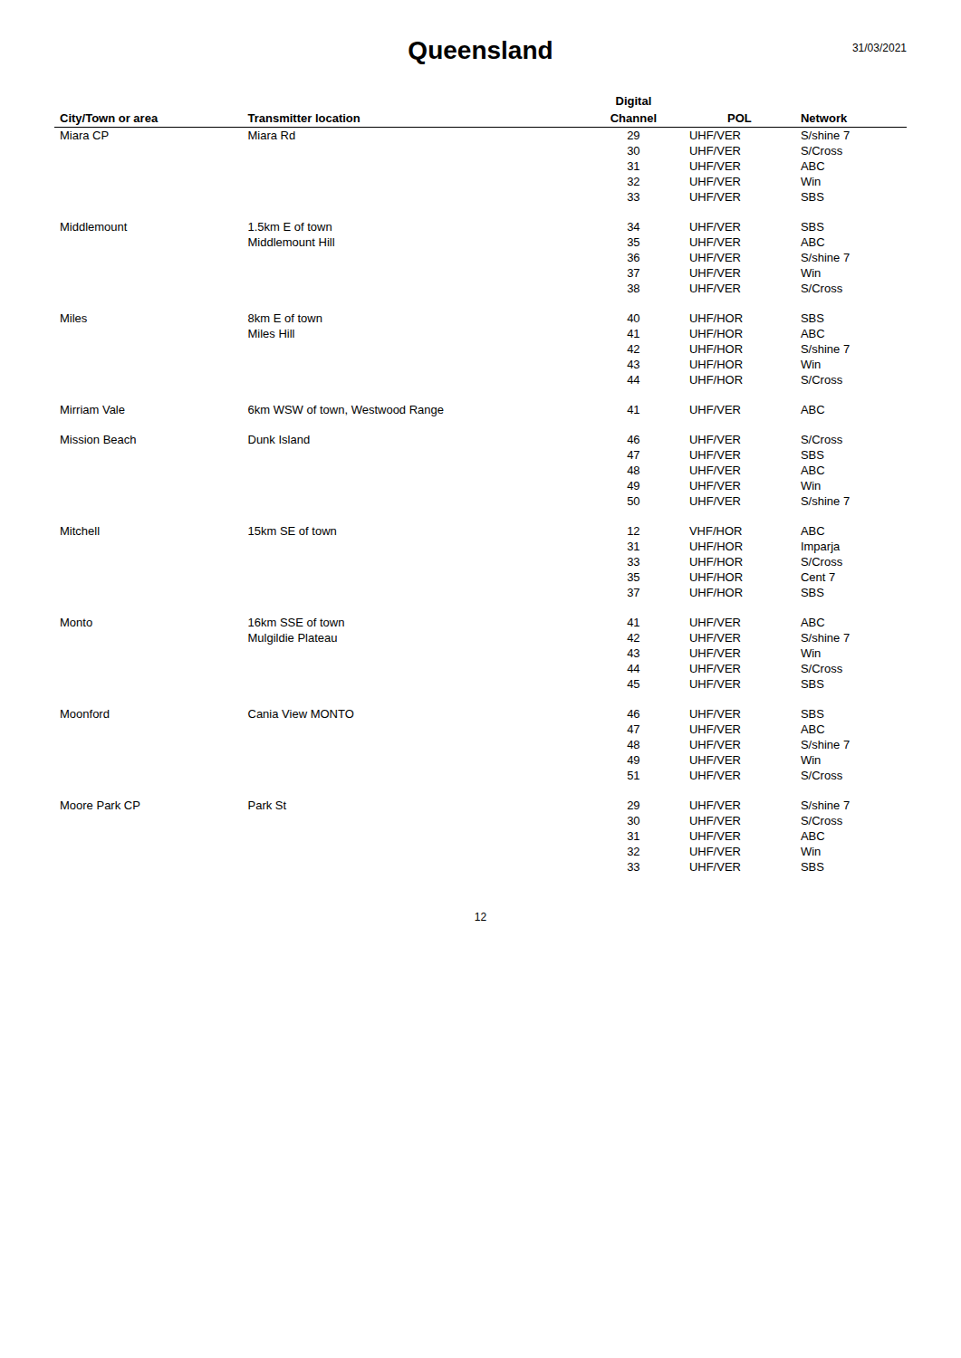31/03/2021
Queensland
| | | Digital | | |
| --- | --- | --- | --- | --- |
| City/Town or area | Transmitter location | Channel | POL | Network |
| Miara CP | Miara Rd | 29 | UHF/VER | S/shine 7 |
| | | 30 | UHF/VER | S/Cross |
| | | 31 | UHF/VER | ABC |
| | | 32 | UHF/VER | Win |
| | | 33 | UHF/VER | SBS |
| Middlemount | 1.5km E of town | 34 | UHF/VER | SBS |
| | Middlemount Hill | 35 | UHF/VER | ABC |
| | | 36 | UHF/VER | S/shine 7 |
| | | 37 | UHF/VER | Win |
| | | 38 | UHF/VER | S/Cross |
| Miles | 8km E of town | 40 | UHF/HOR | SBS |
| | Miles Hill | 41 | UHF/HOR | ABC |
| | | 42 | UHF/HOR | S/shine 7 |
| | | 43 | UHF/HOR | Win |
| | | 44 | UHF/HOR | S/Cross |
| Mirriam Vale | 6km WSW of town, Westwood Range | 41 | UHF/VER | ABC |
| Mission Beach | Dunk Island | 46 | UHF/VER | S/Cross |
| | | 47 | UHF/VER | SBS |
| | | 48 | UHF/VER | ABC |
| | | 49 | UHF/VER | Win |
| | | 50 | UHF/VER | S/shine 7 |
| Mitchell | 15km SE of town | 12 | VHF/HOR | ABC |
| | | 31 | UHF/HOR | Imparja |
| | | 33 | UHF/HOR | S/Cross |
| | | 35 | UHF/HOR | Cent 7 |
| | | 37 | UHF/HOR | SBS |
| Monto | 16km SSE of town | 41 | UHF/VER | ABC |
| | Mulgildie Plateau | 42 | UHF/VER | S/shine 7 |
| | | 43 | UHF/VER | Win |
| | | 44 | UHF/VER | S/Cross |
| | | 45 | UHF/VER | SBS |
| Moonford | Cania View MONTO | 46 | UHF/VER | SBS |
| | | 47 | UHF/VER | ABC |
| | | 48 | UHF/VER | S/shine 7 |
| | | 49 | UHF/VER | Win |
| | | 51 | UHF/VER | S/Cross |
| Moore Park CP | Park St | 29 | UHF/VER | S/shine 7 |
| | | 30 | UHF/VER | S/Cross |
| | | 31 | UHF/VER | ABC |
| | | 32 | UHF/VER | Win |
| | | 33 | UHF/VER | SBS |
12